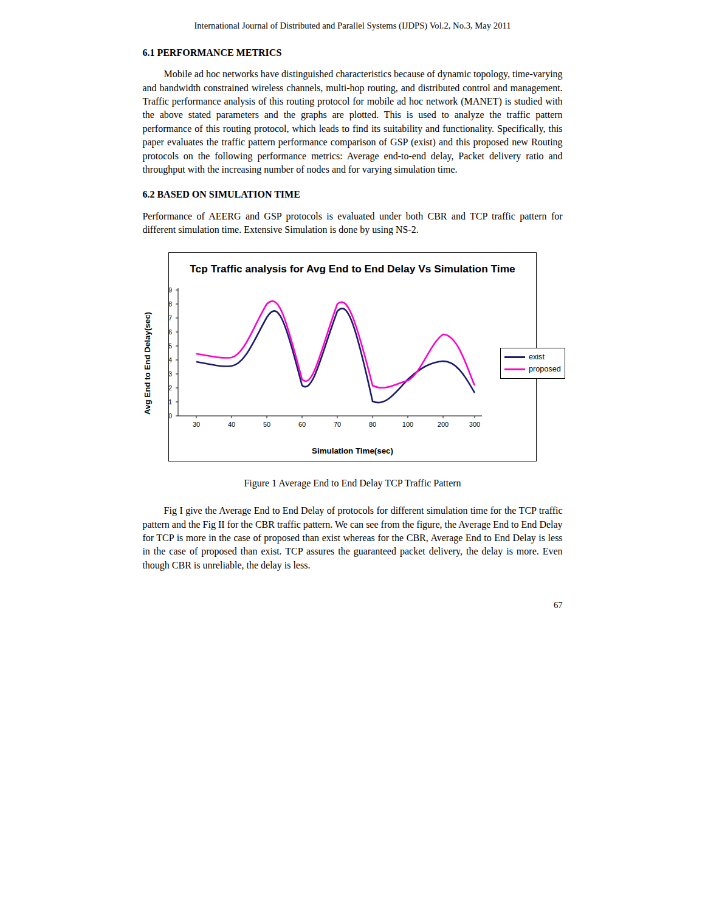International Journal of Distributed and Parallel Systems (IJDPS) Vol.2, No.3, May 2011
6.1 PERFORMANCE METRICS
Mobile ad hoc networks have distinguished characteristics because of dynamic topology, time-varying and bandwidth constrained wireless channels, multi-hop routing, and distributed control and management. Traffic performance analysis of this routing protocol for mobile ad hoc network (MANET) is studied with the above stated parameters and the graphs are plotted. This is used to analyze the traffic pattern performance of this routing protocol, which leads to find its suitability and functionality. Specifically, this paper evaluates the traffic pattern performance comparison of GSP (exist) and this proposed new Routing protocols on the following performance metrics: Average end-to-end delay, Packet delivery ratio and throughput with the increasing number of nodes and for varying simulation time.
6.2 BASED ON SIMULATION TIME
Performance of AEERG and GSP protocols is evaluated under both CBR and TCP traffic pattern for different simulation time. Extensive Simulation is done by using NS-2.
Tcp Traffic analysis for Avg End to End Delay Vs Simulation Time
Avg End to End Delay(sec)
0 1 2 3 4 5 6 7 8 9 30 40 50 60 70 80 100 200 300
exist
proposed
Simulation Time(sec)
Figure 1 Average End to End Delay TCP Traffic Pattern
Fig I give the Average End to End Delay of protocols for different simulation time for the TCP traffic pattern and the Fig II for the CBR traffic pattern. We can see from the figure, the Average End to End Delay for TCP is more in the case of proposed than exist whereas for the CBR, Average End to End Delay is less in the case of proposed than exist. TCP assures the guaranteed packet delivery, the delay is more. Even though CBR is unreliable, the delay is less.
67